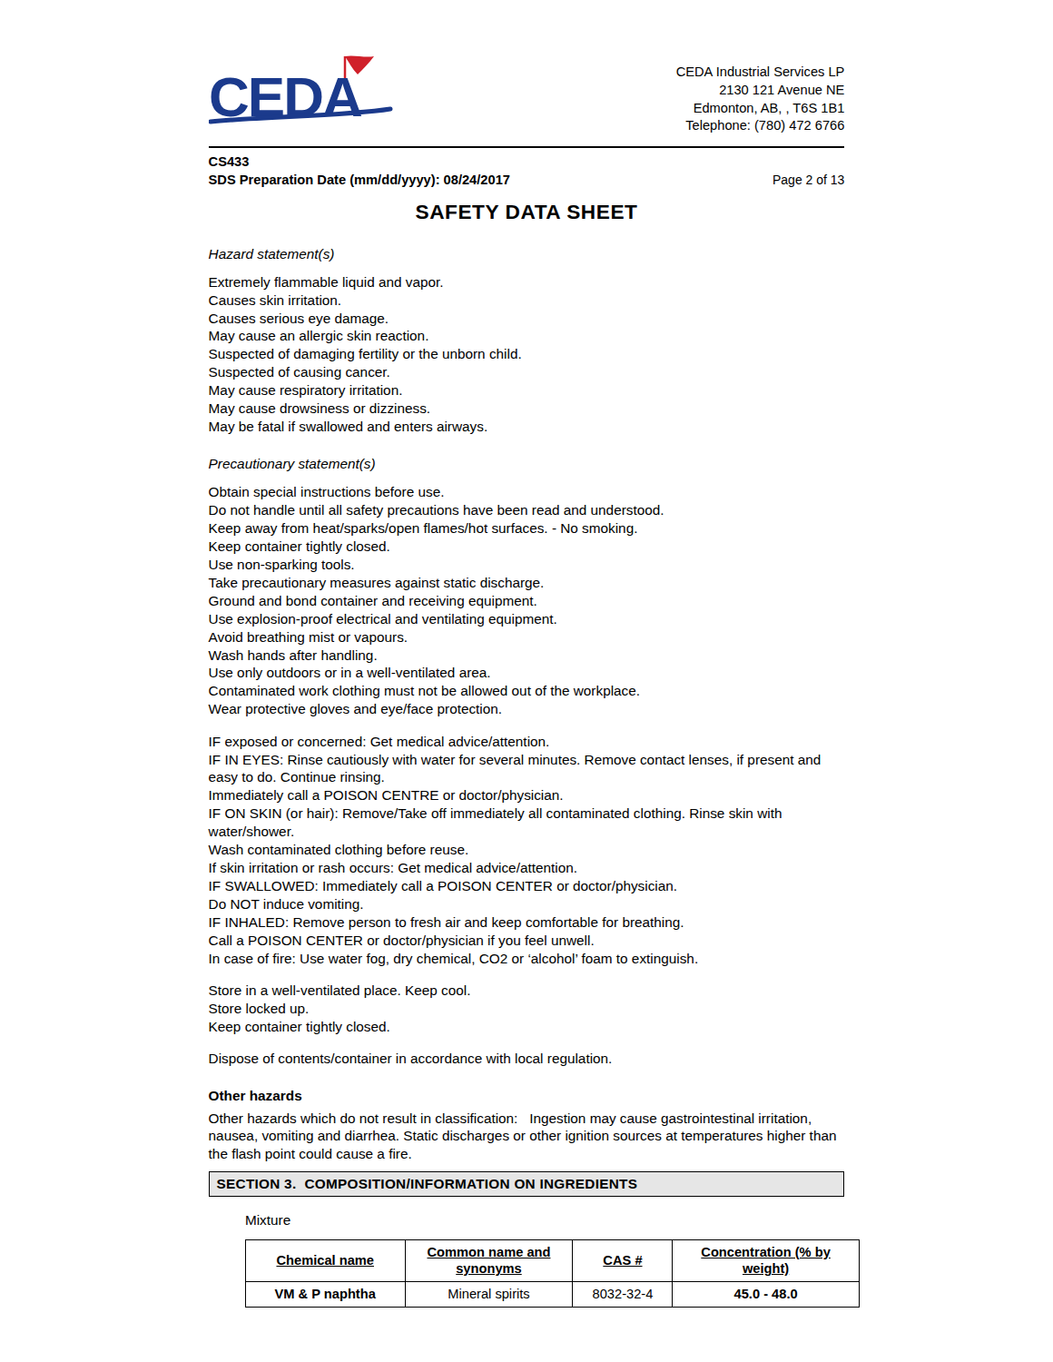CEDA
CEDA Industrial Services LP
2130 121 Avenue NE
Edmonton, AB, , T6S 1B1
Telephone: (780) 472 6766
CS433 SDS Preparation Date (mm/dd/yyyy): 08/24/2017
Page 2 of 13
SAFETY DATA SHEET
Hazard statement(s)
Extremely flammable liquid and vapor.
Causes skin irritation.
Causes serious eye damage.
May cause an allergic skin reaction.
Suspected of damaging fertility or the unborn child.
Suspected of causing cancer.
May cause respiratory irritation.
May cause drowsiness or dizziness.
May be fatal if swallowed and enters airways.
Precautionary statement(s)
Obtain special instructions before use.
Do not handle until all safety precautions have been read and understood.
Keep away from heat/sparks/open flames/hot surfaces. - No smoking.
Keep container tightly closed.
Use non-sparking tools.
Take precautionary measures against static discharge.
Ground and bond container and receiving equipment.
Use explosion-proof electrical and ventilating equipment.
Avoid breathing mist or vapours.
Wash hands after handling.
Use only outdoors or in a well-ventilated area.
Contaminated work clothing must not be allowed out of the workplace.
Wear protective gloves and eye/face protection.
IF exposed or concerned: Get medical advice/attention.
IF IN EYES: Rinse cautiously with water for several minutes. Remove contact lenses, if present and easy to do. Continue rinsing.
Immediately call a POISON CENTRE or doctor/physician.
IF ON SKIN (or hair): Remove/Take off immediately all contaminated clothing. Rinse skin with water/shower.
Wash contaminated clothing before reuse.
If skin irritation or rash occurs: Get medical advice/attention.
IF SWALLOWED: Immediately call a POISON CENTER or doctor/physician.
Do NOT induce vomiting.
IF INHALED: Remove person to fresh air and keep comfortable for breathing.
Call a POISON CENTER or doctor/physician if you feel unwell.
In case of fire: Use water fog, dry chemical, CO2 or ‘alcohol’ foam to extinguish.
Store in a well-ventilated place. Keep cool.
Store locked up.
Keep container tightly closed.
Dispose of contents/container in accordance with local regulation.
Other hazards
Other hazards which do not result in classification: Ingestion may cause gastrointestinal irritation, nausea, vomiting and diarrhea. Static discharges or other ignition sources at temperatures higher than the flash point could cause a fire.
SECTION 3. COMPOSITION/INFORMATION ON INGREDIENTS
Mixture
| Chemical name | Common name and synonyms | CAS # | Concentration (% by weight) |
| --- | --- | --- | --- |
| VM & P naphtha | Mineral spirits | 8032-32-4 | 45.0 - 48.0 |